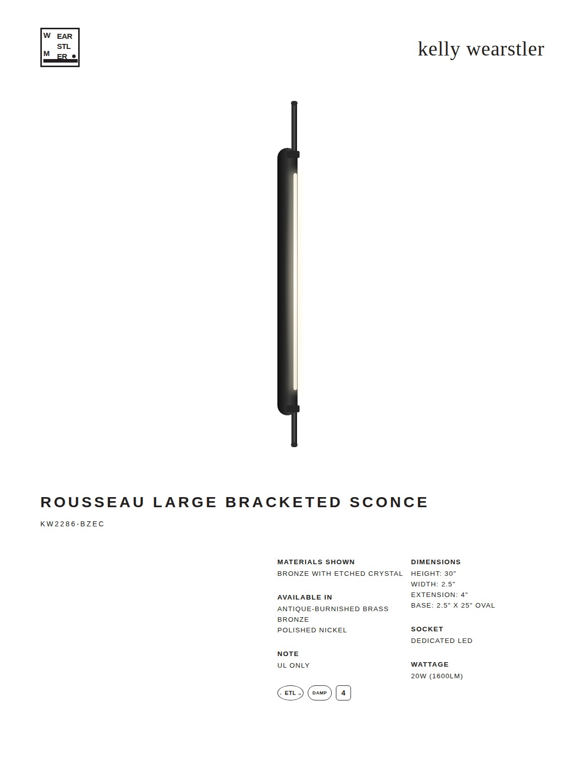W EAR STL M ER
kelly wearstler
Rousseau Large Bracketed Sconce
KW2286-BZEC
Materials Shown
Bronze with Etched Crystal
Available In
Antique-Burnished Brass
Bronze
Polished Nickel
Note
UL Only
c ETLus
DAMP
4
Dimensions
Height: 30"
Width: 2.5"
Extension: 4"
Base: 2.5" x 25" Oval
Socket
Dedicated LED
Wattage
20W (1600LM)